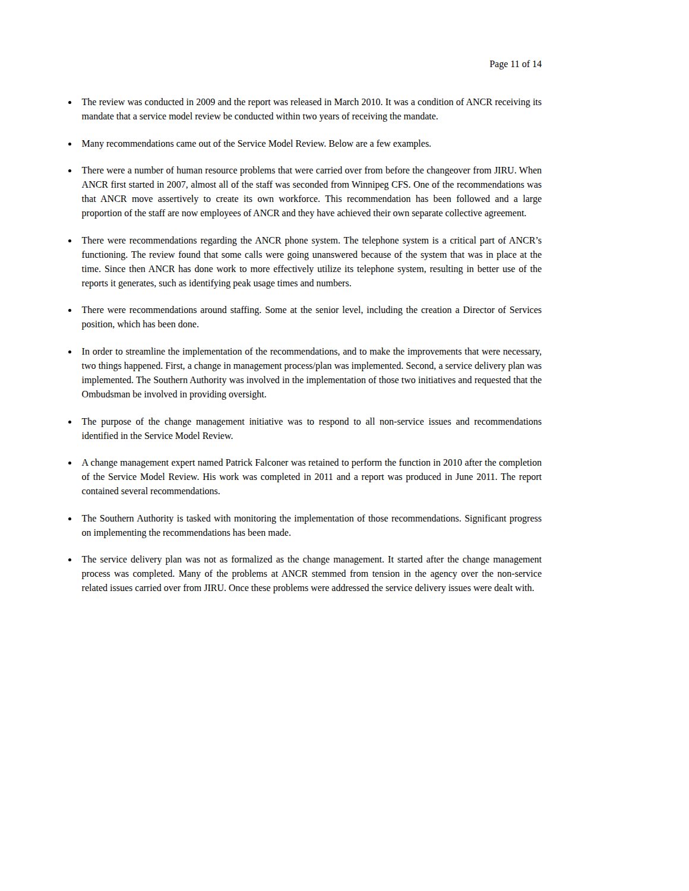Page 11 of 14
The review was conducted in 2009 and the report was released in March 2010. It was a condition of ANCR receiving its mandate that a service model review be conducted within two years of receiving the mandate.
Many recommendations came out of the Service Model Review. Below are a few examples.
There were a number of human resource problems that were carried over from before the changeover from JIRU. When ANCR first started in 2007, almost all of the staff was seconded from Winnipeg CFS. One of the recommendations was that ANCR move assertively to create its own workforce. This recommendation has been followed and a large proportion of the staff are now employees of ANCR and they have achieved their own separate collective agreement.
There were recommendations regarding the ANCR phone system. The telephone system is a critical part of ANCR’s functioning. The review found that some calls were going unanswered because of the system that was in place at the time. Since then ANCR has done work to more effectively utilize its telephone system, resulting in better use of the reports it generates, such as identifying peak usage times and numbers.
There were recommendations around staffing. Some at the senior level, including the creation a Director of Services position, which has been done.
In order to streamline the implementation of the recommendations, and to make the improvements that were necessary, two things happened. First, a change in management process/plan was implemented. Second, a service delivery plan was implemented. The Southern Authority was involved in the implementation of those two initiatives and requested that the Ombudsman be involved in providing oversight.
The purpose of the change management initiative was to respond to all non-service issues and recommendations identified in the Service Model Review.
A change management expert named Patrick Falconer was retained to perform the function in 2010 after the completion of the Service Model Review. His work was completed in 2011 and a report was produced in June 2011. The report contained several recommendations.
The Southern Authority is tasked with monitoring the implementation of those recommendations. Significant progress on implementing the recommendations has been made.
The service delivery plan was not as formalized as the change management. It started after the change management process was completed. Many of the problems at ANCR stemmed from tension in the agency over the non-service related issues carried over from JIRU. Once these problems were addressed the service delivery issues were dealt with.